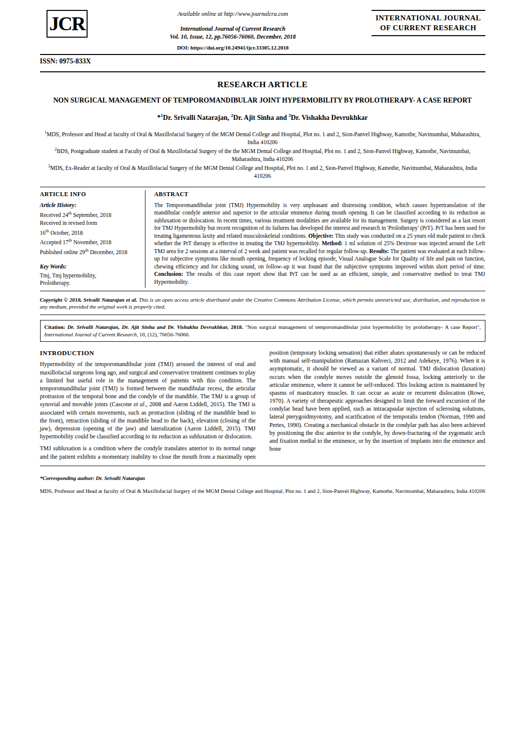JCR
Available online at http://www.journalcra.com
International Journal of Current Research
Vol. 10, Issue, 12, pp.76056-76060, December, 2018
DOI: https://doi.org/10.24941/ijcr.33305.12.2018
INTERNATIONAL JOURNAL
OF CURRENT RESEARCH
ISSN: 0975-833X
RESEARCH ARTICLE
Non Surgical Management of Temporomandibular Joint Hypermobility by Prolotherapy- A Case Report
*1Dr. Srivalli Natarajan, 2Dr. Ajit Sinha and 3Dr. Vishakha Devrukhkar
1MDS, Professor and Head at faculty of Oral & Maxillofacial Surgery of the MGM Dental College and Hospital, Plot no. 1 and 2, Sion-Panvel Highway, Kamothe, Navimumbai, Maharashtra, India 410206
2BDS, Postgraduate student at Faculty of Oral & Maxillofacial Surgery of the the MGM Dental College and Hospital, Plot no. 1 and 2, Sion-Panvel Highway, Kamothe, Navimumbai, Maharashtra, India 410206
3MDS, Ex-Reader at faculty of Oral & Maxillofacial Surgery of the MGM Dental College and Hospital, Plot no. 1 and 2, Sion-Panvel Highway, Kamothe, Navimumbai, Maharashtra, India 410206
ARTICLE INFO
Article History:
Received 24th September, 2018
Received in revised form
16th October, 2018
Accepted 17th November, 2018
Published online 29th December, 2018
Key Words:
Tmj, Tmj hypermobility,
Prolotherapy.
ABSTRACT
The Temporomandibular joint (TMJ) Hypermobility is very unpleasant and distressing condition, which causes hypertranslation of the mandibular condyle anterior and superior to the articular eminence during mouth opening. It can be classified according to its reduction as subluxation or dislocation. In recent times, various treatment modalities are available for its management. Surgery is considered as a last resort for TMJ Hypermobilty but recent recognition of its failures has developed the interest and research in 'Prolotherapy' (PrT). PrT has been used for treating ligamentous laxity and related musculoskeletal conditions. Objective: This study was conducted on a 25 years old male patient to check whether the PrT therapy is effective in treating the TMJ hypermobility. Method: 1 ml solution of 25% Dextrose was injected around the Left TMJ area for 2 sessions at a interval of 2 week and patient was recalled for regular follow-up. Results: The patient was evaluated at each follow-up for subjective symptoms like mouth opening, frequency of locking episode, Visual Analogue Scale for Quality of life and pain on function, chewing efficiency and for clicking sound, on follow–up it was found that the subjective symptoms improved within short period of time. Conclusion: The results of this case report show that PrT can be used as an efficient, simple, and conservative method to treat TMJ Hypermobility.
Copyright © 2018, Srivalli Natarajan et al. This is an open access article distributed under the Creative Commons Attribution License, which permits unrestricted use, distribution, and reproduction in any medium, provided the original work is properly cited.
Citation: Dr. Srivalli Natarajan, Dr. Ajit Sinha and Dr. Vishakha Devrukhkar, 2018. "Non surgical management of temporomandibular joint hypermobility by prolotherapy- A case Report", International Journal of Current Research, 10, (12), 76056-76060.
INTRODUCTION
Hypermobility of the temporomandibular joint (TMJ) aroused the interest of oral and maxillofacial surgeons long ago, and surgical and conservative treatment continues to play a limited but useful role in the management of patients with this condition. The temporomandibular joint (TMJ) is formed between the mandibular recess, the articular protrusion of the temporal bone and the condyle of the mandible. The TMJ is a group of synovial and movable joints (Cascone et al., 2008 and Aaron Liddell, 2015). The TMJ is associated with certain movements, such as protraction (sliding of the mandible head to the front), retraction (sliding of the mandible head to the back), elevation (closing of the jaw), depression (opening of the jaw) and lateralization (Aaron Liddell, 2015). TMJ hypermobility could be classified according to its reduction as subluxation or dislocation.
TMJ subluxation is a condition where the condyle translates anterior to its normal range and the patient exhibits a momentary inability to close the mouth from a maximally open position (temporary locking sensation) that either abates spontaneously or can be reduced with manual self-manipulation (Ramazan Kahveci, 2012 and Adekeye, 1976). When it is asymptomatic, it should be viewed as a variant of normal. TMJ dislocation (luxation) occurs when the condyle moves outside the glenoid fossa, locking anteriorly to the articular eminence, where it cannot be self-reduced. This locking action is maintained by spasms of masticatory muscles. It can occur as acute or recurrent dislocation (Rowe, 1970). A variety of therapeutic approaches designed to limit the forward excursion of the condylar head have been applied, such as intracapsular injection of sclerosing solutions, lateral pterygoidmyotomy, and scarification of the temporalis tendon (Norman, 1990 and Pertes, 1990). Creating a mechanical obstacle in the condylar path has also been achieved by positioning the disc anterior to the condyle, by down-fracturing of the zygomatic arch and fixation medial to the eminence, or by the insertion of implants into the eminence and bone
*Corresponding author: Dr. Srivalli Natarajan
MDS, Professor and Head at faculty of Oral & Maxillofacial Surgery of the MGM Dental College and Hospital, Plot no. 1 and 2, Sion-Panvel Highway, Kamothe, Navimumbai, Maharashtra, India 410206